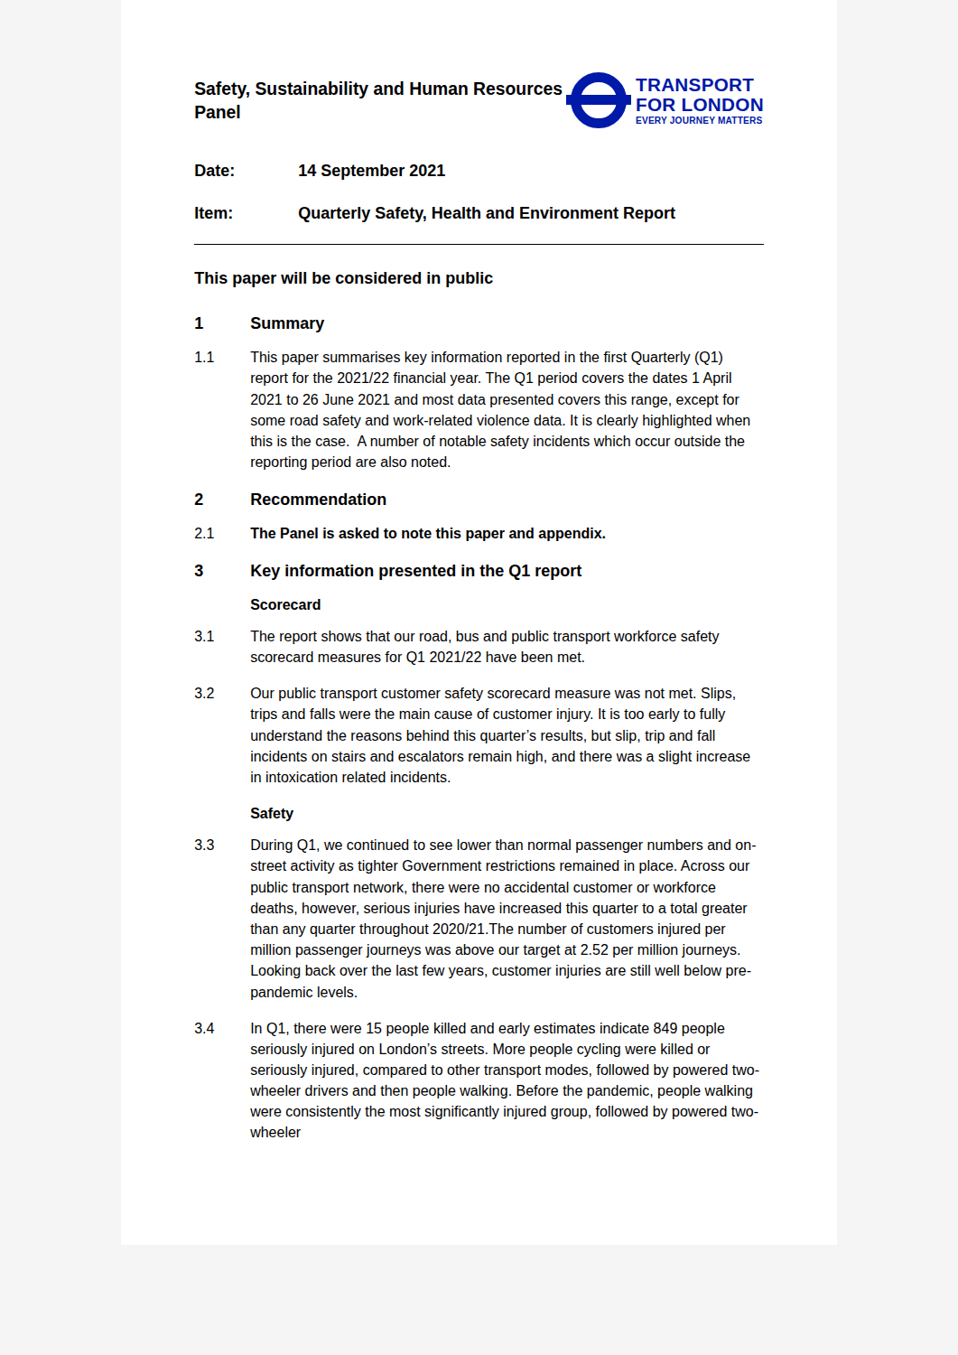TRANSPORT FOR LONDON EVERY JOURNEY MATTERS
Safety, Sustainability and Human Resources Panel
Date:
14 September 2021
Item:
Quarterly Safety, Health and Environment Report
This paper will be considered in public
1
Summary
1.1
This paper summarises key information reported in the first Quarterly (Q1) report for the 2021/22 financial year. The Q1 period covers the dates 1 April 2021 to 26 June 2021 and most data presented covers this range, except for some road safety and work-related violence data. It is clearly highlighted when this is the case. A number of notable safety incidents which occur outside the reporting period are also noted.
2
Recommendation
2.1
The Panel is asked to note this paper and appendix.
3
Key information presented in the Q1 report
Scorecard
3.1
The report shows that our road, bus and public transport workforce safety scorecard measures for Q1 2021/22 have been met.
3.2
Our public transport customer safety scorecard measure was not met. Slips, trips and falls were the main cause of customer injury. It is too early to fully understand the reasons behind this quarter’s results, but slip, trip and fall incidents on stairs and escalators remain high, and there was a slight increase in intoxication related incidents.
Safety
3.3
During Q1, we continued to see lower than normal passenger numbers and on-street activity as tighter Government restrictions remained in place. Across our public transport network, there were no accidental customer or workforce deaths, however, serious injuries have increased this quarter to a total greater than any quarter throughout 2020/21.The number of customers injured per million passenger journeys was above our target at 2.52 per million journeys. Looking back over the last few years, customer injuries are still well below pre-pandemic levels.
3.4
In Q1, there were 15 people killed and early estimates indicate 849 people seriously injured on London’s streets. More people cycling were killed or seriously injured, compared to other transport modes, followed by powered two-wheeler drivers and then people walking. Before the pandemic, people walking were consistently the most significantly injured group, followed by powered two-wheeler